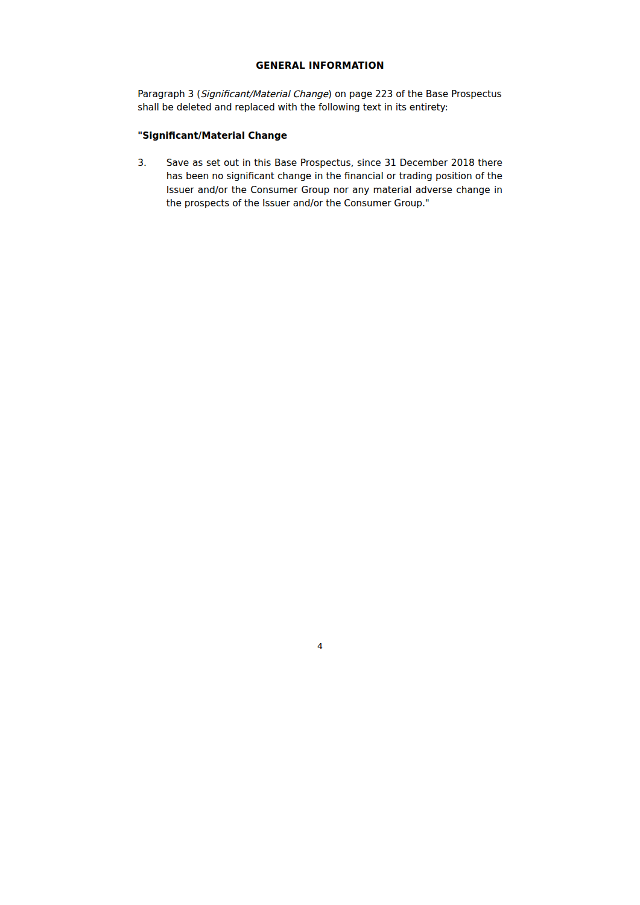GENERAL INFORMATION
Paragraph 3 (Significant/Material Change) on page 223 of the Base Prospectus shall be deleted and replaced with the following text in its entirety:
"Significant/Material Change
3.
Save as set out in this Base Prospectus, since 31 December 2018 there has been no significant change in the financial or trading position of the Issuer and/or the Consumer Group nor any material adverse change in the prospects of the Issuer and/or the Consumer Group."
4